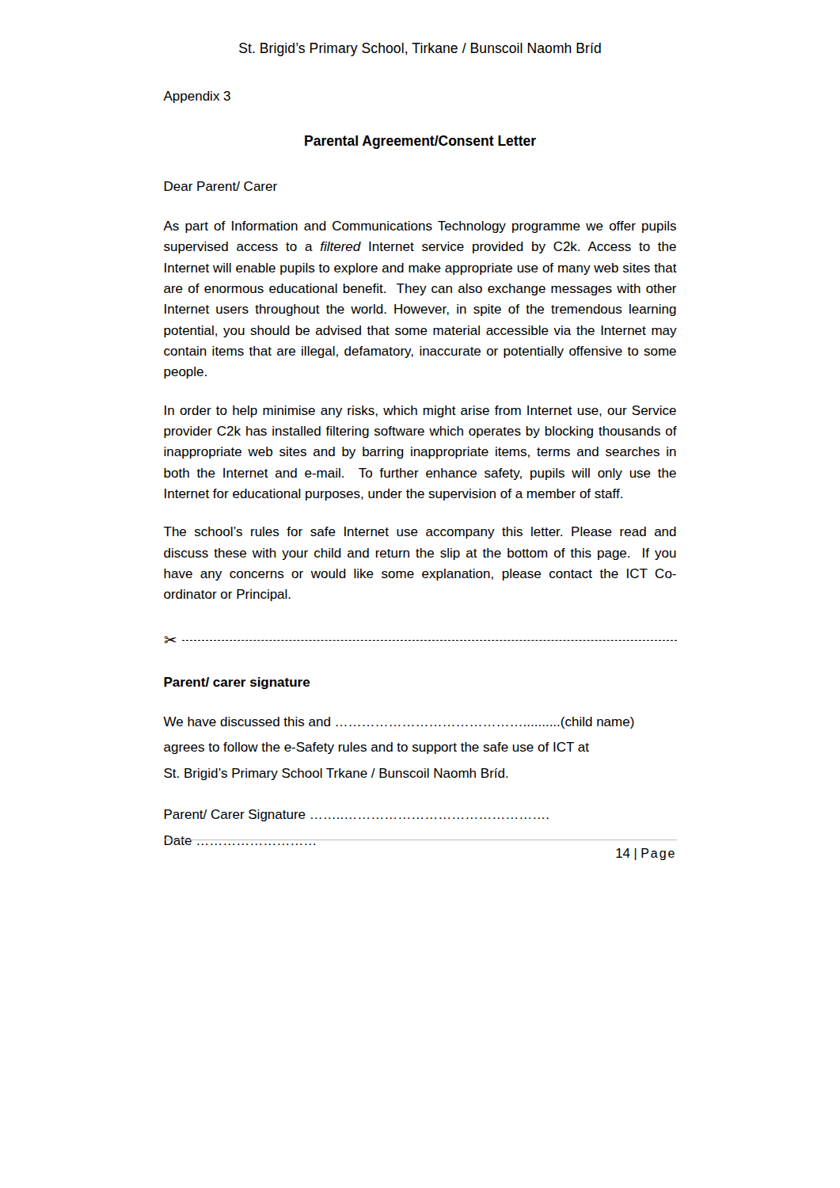St. Brigid’s Primary School, Tirkane / Bunscoil Naomh Bríd
Appendix 3
Parental Agreement/Consent Letter
Dear Parent/ Carer
As part of Information and Communications Technology programme we offer pupils supervised access to a filtered Internet service provided by C2k. Access to the Internet will enable pupils to explore and make appropriate use of many web sites that are of enormous educational benefit. They can also exchange messages with other Internet users throughout the world. However, in spite of the tremendous learning potential, you should be advised that some material accessible via the Internet may contain items that are illegal, defamatory, inaccurate or potentially offensive to some people.
In order to help minimise any risks, which might arise from Internet use, our Service provider C2k has installed filtering software which operates by blocking thousands of inappropriate web sites and by barring inappropriate items, terms and searches in both the Internet and e-mail. To further enhance safety, pupils will only use the Internet for educational purposes, under the supervision of a member of staff.
The school’s rules for safe Internet use accompany this letter. Please read and discuss these with your child and return the slip at the bottom of this page. If you have any concerns or would like some explanation, please contact the ICT Co-ordinator or Principal.
✂
Parent/ carer signature
We have discussed this and ……………………………………..........(child name)
agrees to follow the e-Safety rules and to support the safe use of ICT at
St. Brigid’s Primary School Trkane / Bunscoil Naomh Bríd.
Parent/ Carer Signature ……..……………………………………….
Date ………………………
14 | Page